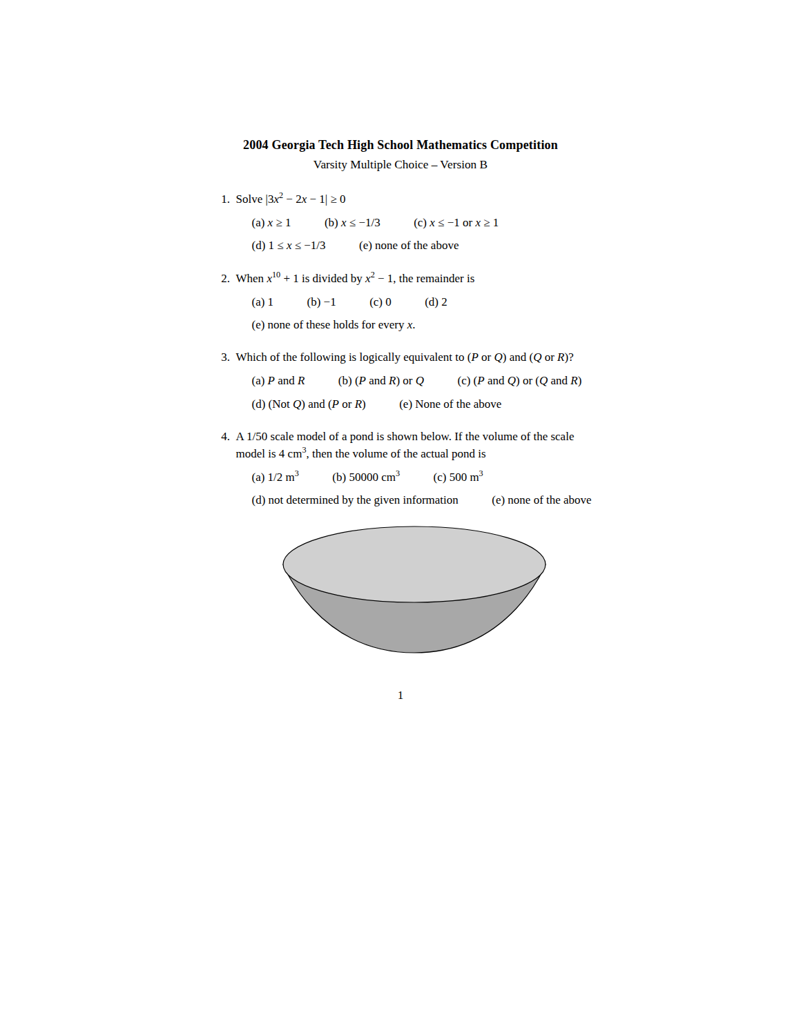2004 Georgia Tech High School Mathematics Competition
Varsity Multiple Choice – Version B
Solve |3x2 − 2x − 1| ≥ 0
(a) x ≥ 1 (b) x ≤ −1/3 (c) x ≤ −1 or x ≥ 1
(d) 1 ≤ x ≤ −1/3 (e) none of the above
When x10 + 1 is divided by x2 − 1, the remainder is
(a) 1 (b) −1 (c) 0 (d) 2
(e) none of these holds for every x.
Which of the following is logically equivalent to (P or Q) and (Q or R)?
(a) P and R (b) (P and R) or Q (c) (P and Q) or (Q and R)
(d) (Not Q) and (P or R) (e) None of the above
A 1/50 scale model of a pond is shown below. If the volume of the scale model is 4 cm3, then the volume of the actual pond is
(a) 1/2 m3 (b) 50000 cm3 (c) 500 m3
(d) not determined by the given information (e) none of the above
1